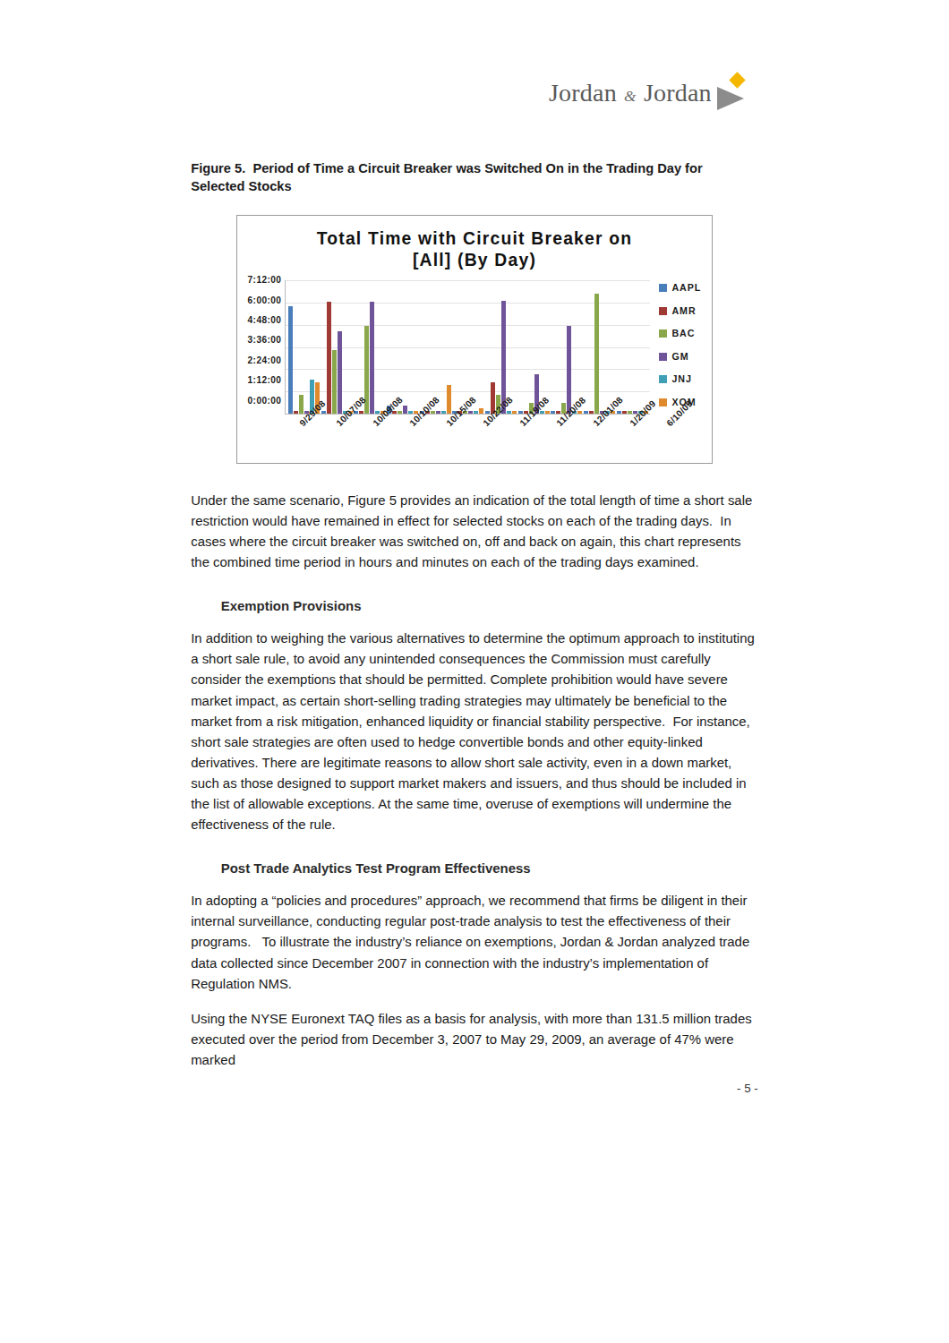Jordan & Jordan
Figure 5. Period of Time a Circuit Breaker was Switched On in the Trading Day for Selected Stocks
Total Time with Circuit Breaker on
[All] (By Day)
7:12:00 6:00:00 4:48:00 3:36:00 2:24:00 1:12:00 0:00:00
AAPL
AMR
BAC
GM
JNJ
XOM
9/29/08
10/07/08
10/09/08
10/10/08
10/15/08
10/22/08
11/19/08
11/20/08
12/01/08
1/20/09
6/10/09
Under the same scenario, Figure 5 provides an indication of the total length of time a short sale restriction would have remained in effect for selected stocks on each of the trading days. In cases where the circuit breaker was switched on, off and back on again, this chart represents the combined time period in hours and minutes on each of the trading days examined.
Exemption Provisions
In addition to weighing the various alternatives to determine the optimum approach to instituting a short sale rule, to avoid any unintended consequences the Commission must carefully consider the exemptions that should be permitted. Complete prohibition would have severe market impact, as certain short-selling trading strategies may ultimately be beneficial to the market from a risk mitigation, enhanced liquidity or financial stability perspective. For instance, short sale strategies are often used to hedge convertible bonds and other equity-linked derivatives. There are legitimate reasons to allow short sale activity, even in a down market, such as those designed to support market makers and issuers, and thus should be included in the list of allowable exceptions. At the same time, overuse of exemptions will undermine the effectiveness of the rule.
Post Trade Analytics Test Program Effectiveness
In adopting a “policies and procedures” approach, we recommend that firms be diligent in their internal surveillance, conducting regular post-trade analysis to test the effectiveness of their programs. To illustrate the industry’s reliance on exemptions, Jordan & Jordan analyzed trade data collected since December 2007 in connection with the industry’s implementation of Regulation NMS.
Using the NYSE Euronext TAQ files as a basis for analysis, with more than 131.5 million trades executed over the period from December 3, 2007 to May 29, 2009, an average of 47% were marked
- 5 -